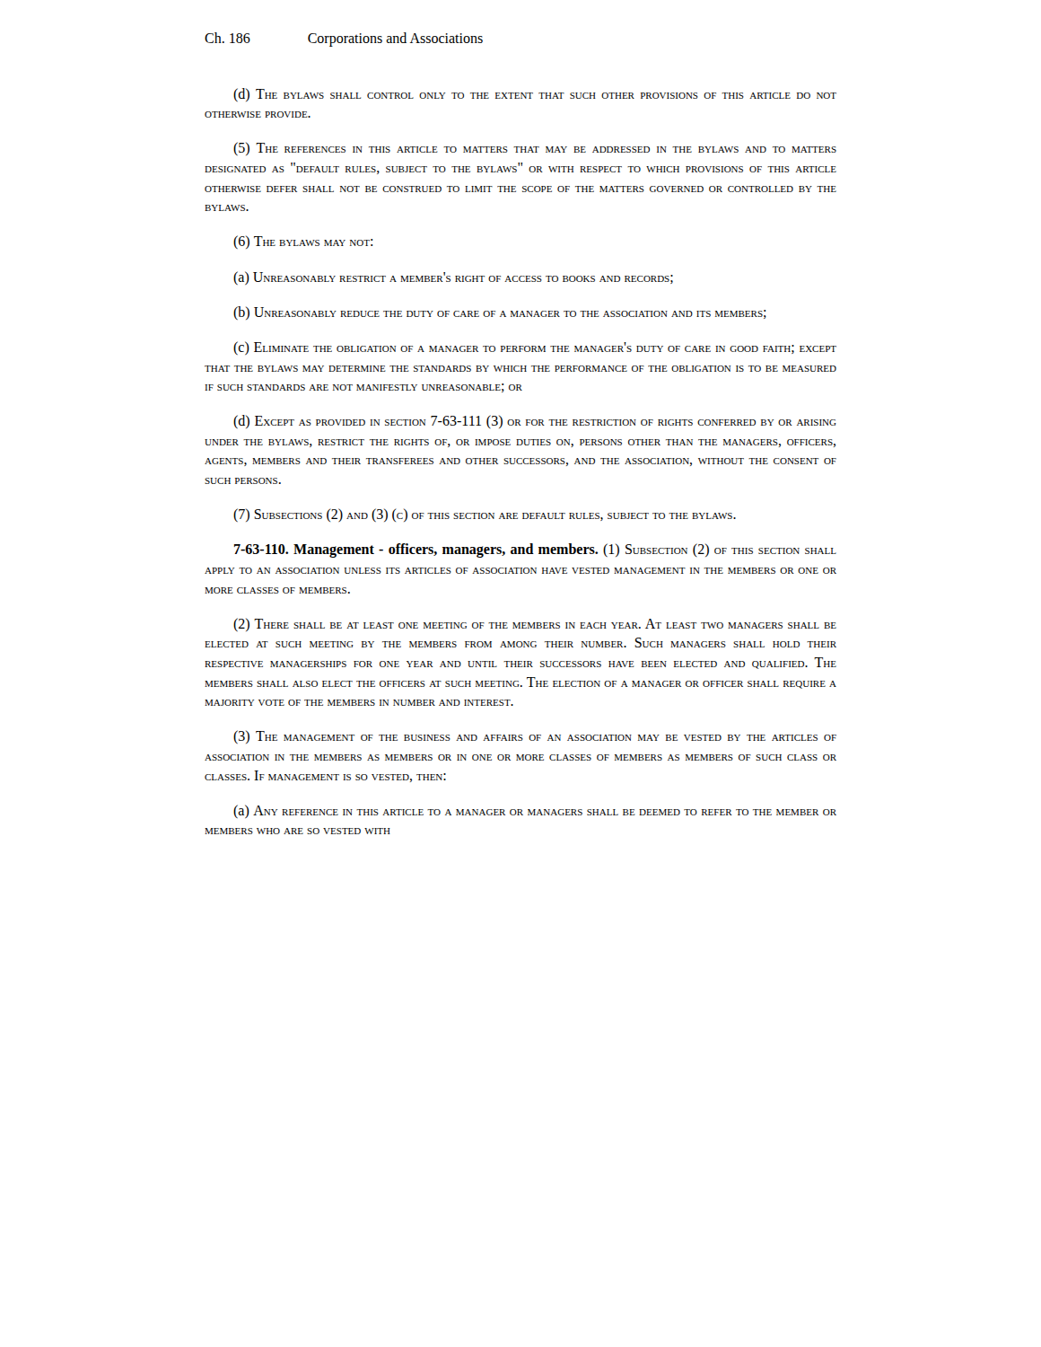Ch. 186 Corporations and Associations
(d) The bylaws shall control only to the extent that such other provisions of this article do not otherwise provide.
(5) The references in this article to matters that may be addressed in the bylaws and to matters designated as "default rules, subject to the bylaws" or with respect to which provisions of this article otherwise defer shall not be construed to limit the scope of the matters governed or controlled by the bylaws.
(6) The bylaws may not:
(a) Unreasonably restrict a member's right of access to books and records;
(b) Unreasonably reduce the duty of care of a manager to the association and its members;
(c) Eliminate the obligation of a manager to perform the manager's duty of care in good faith; except that the bylaws may determine the standards by which the performance of the obligation is to be measured if such standards are not manifestly unreasonable; or
(d) Except as provided in section 7-63-111 (3) or for the restriction of rights conferred by or arising under the bylaws, restrict the rights of, or impose duties on, persons other than the managers, officers, agents, members and their transferees and other successors, and the association, without the consent of such persons.
(7) Subsections (2) and (3) (c) of this section are default rules, subject to the bylaws.
7-63-110. Management - officers, managers, and members. (1) Subsection (2) of this section shall apply to an association unless its articles of association have vested management in the members or one or more classes of members.
(2) There shall be at least one meeting of the members in each year. At least two managers shall be elected at such meeting by the members from among their number. Such managers shall hold their respective managerships for one year and until their successors have been elected and qualified. The members shall also elect the officers at such meeting. The election of a manager or officer shall require a majority vote of the members in number and interest.
(3) The management of the business and affairs of an association may be vested by the articles of association in the members as members or in one or more classes of members as members of such class or classes. If management is so vested, then:
(a) Any reference in this article to a manager or managers shall be deemed to refer to the member or members who are so vested with